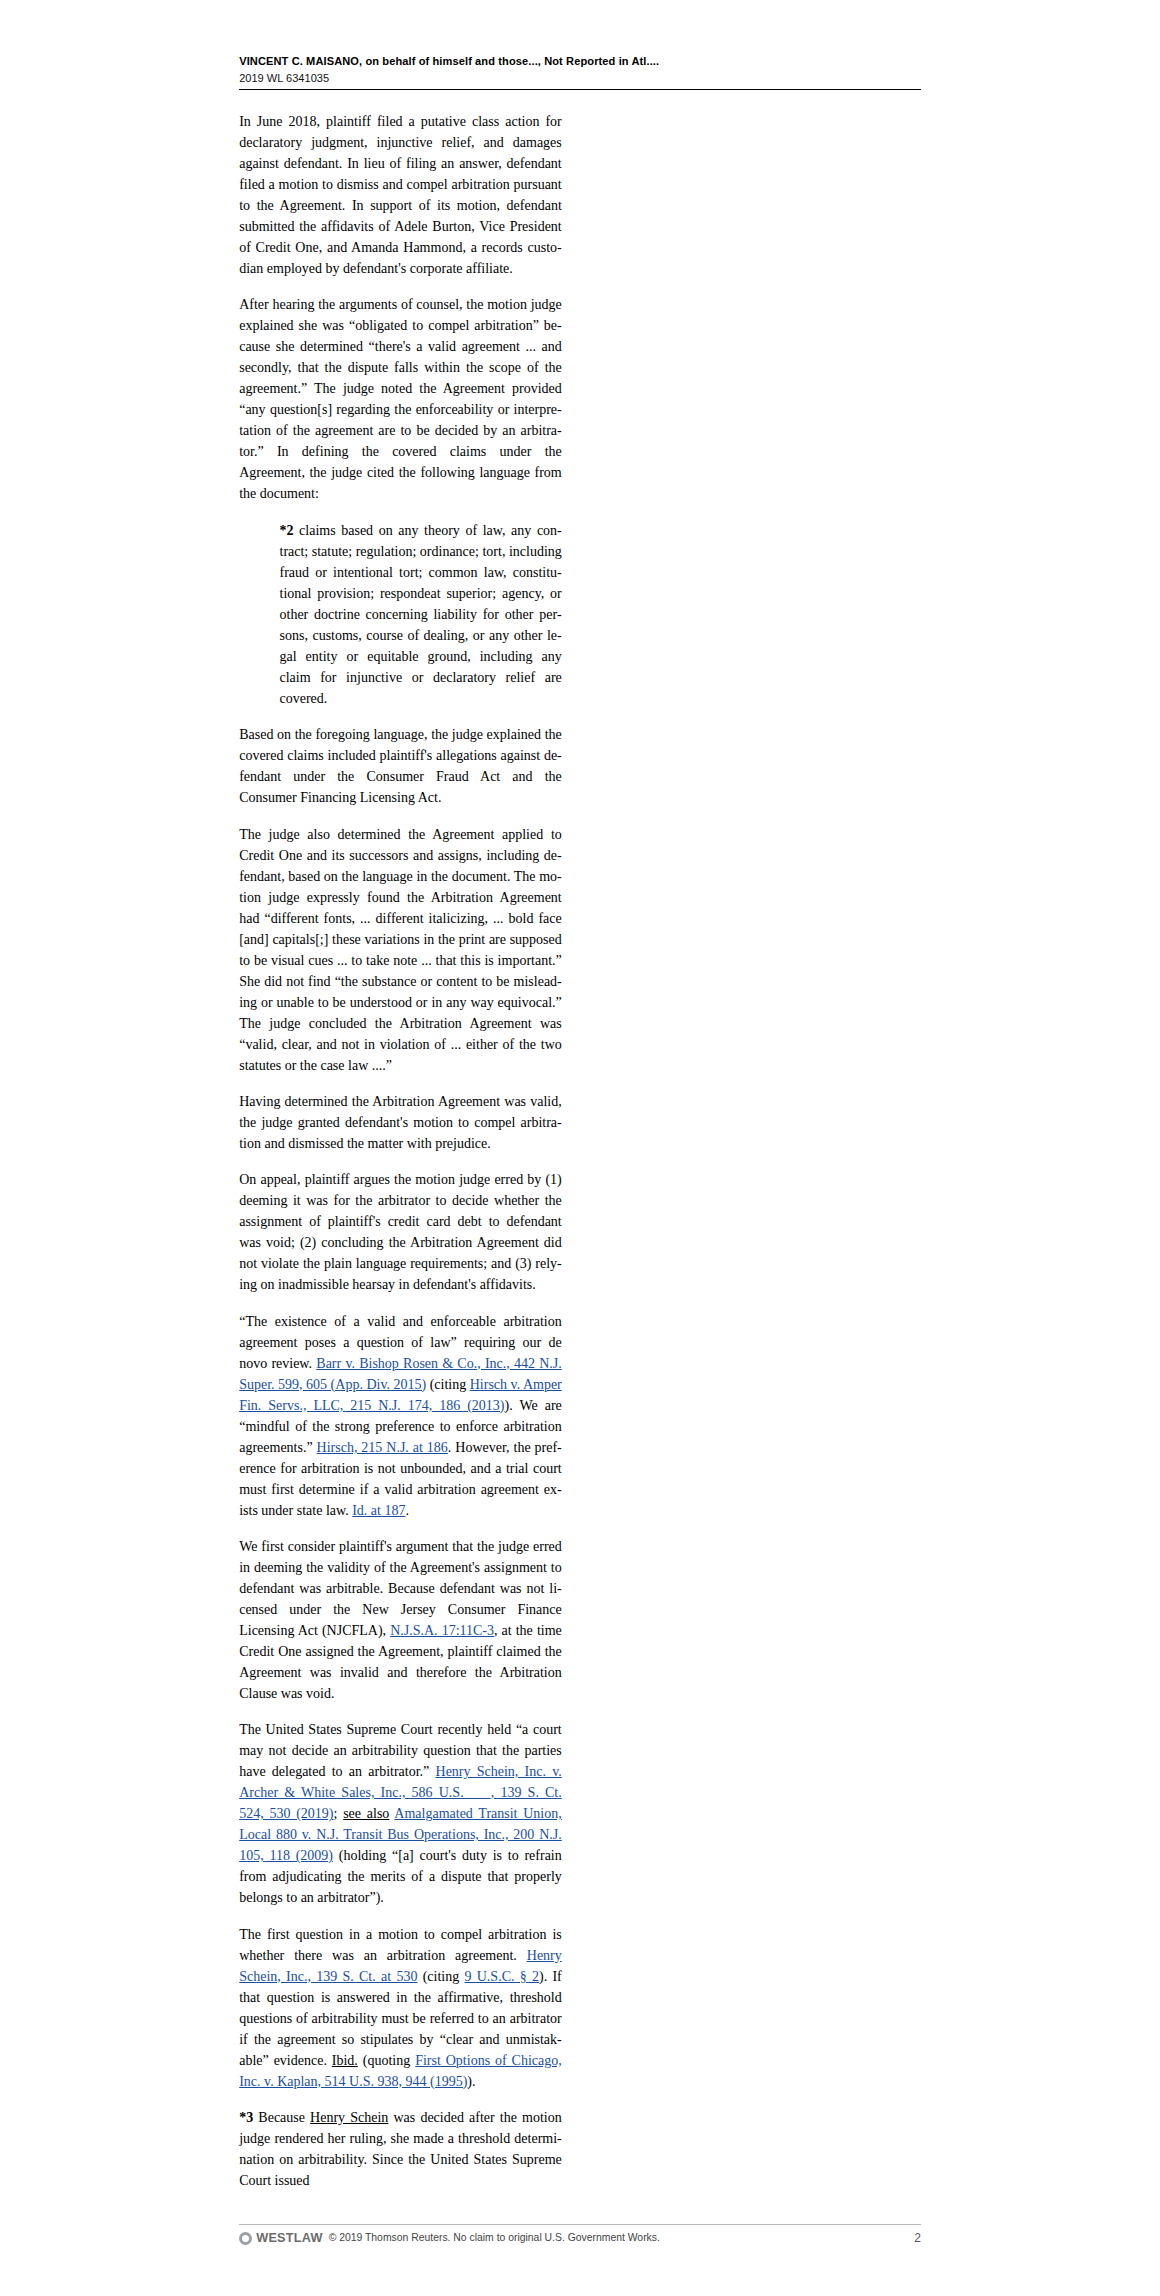VINCENT C. MAISANO, on behalf of himself and those..., Not Reported in Atl....
2019 WL 6341035
In June 2018, plaintiff filed a putative class action for declaratory judgment, injunctive relief, and damages against defendant. In lieu of filing an answer, defendant filed a motion to dismiss and compel arbitration pursuant to the Agreement. In support of its motion, defendant submitted the affidavits of Adele Burton, Vice President of Credit One, and Amanda Hammond, a records custodian employed by defendant's corporate affiliate.
After hearing the arguments of counsel, the motion judge explained she was “obligated to compel arbitration” because she determined “there's a valid agreement ... and secondly, that the dispute falls within the scope of the agreement.” The judge noted the Agreement provided “any question[s] regarding the enforceability or interpretation of the agreement are to be decided by an arbitrator.” In defining the covered claims under the Agreement, the judge cited the following language from the document:
*2 claims based on any theory of law, any contract; statute; regulation; ordinance; tort, including fraud or intentional tort; common law, constitutional provision; respondeat superior; agency, or other doctrine concerning liability for other persons, customs, course of dealing, or any other legal entity or equitable ground, including any claim for injunctive or declaratory relief are covered.
Based on the foregoing language, the judge explained the covered claims included plaintiff's allegations against defendant under the Consumer Fraud Act and the Consumer Financing Licensing Act.
The judge also determined the Agreement applied to Credit One and its successors and assigns, including defendant, based on the language in the document. The motion judge expressly found the Arbitration Agreement had “different fonts, ... different italicizing, ... bold face [and] capitals[;] these variations in the print are supposed to be visual cues ... to take note ... that this is important.” She did not find “the substance or content to be misleading or unable to be understood or in any way equivocal.” The judge concluded the Arbitration Agreement was “valid, clear, and not in violation of ... either of the two statutes or the case law ....”
Having determined the Arbitration Agreement was valid, the judge granted defendant's motion to compel arbitration and dismissed the matter with prejudice.
On appeal, plaintiff argues the motion judge erred by (1) deeming it was for the arbitrator to decide whether the assignment of plaintiff's credit card debt to defendant was void; (2) concluding the Arbitration Agreement did not violate the plain language requirements; and (3) relying on inadmissible hearsay in defendant's affidavits.
“The existence of a valid and enforceable arbitration agreement poses a question of law” requiring our de novo review. Barr v. Bishop Rosen & Co., Inc., 442 N.J. Super. 599, 605 (App. Div. 2015) (citing Hirsch v. Amper Fin. Servs., LLC, 215 N.J. 174, 186 (2013)). We are “mindful of the strong preference to enforce arbitration agreements.” Hirsch, 215 N.J. at 186. However, the preference for arbitration is not unbounded, and a trial court must first determine if a valid arbitration agreement exists under state law. Id. at 187.
We first consider plaintiff's argument that the judge erred in deeming the validity of the Agreement's assignment to defendant was arbitrable. Because defendant was not licensed under the New Jersey Consumer Finance Licensing Act (NJCFLA), N.J.S.A. 17:11C-3, at the time Credit One assigned the Agreement, plaintiff claimed the Agreement was invalid and therefore the Arbitration Clause was void.
The United States Supreme Court recently held “a court may not decide an arbitrability question that the parties have delegated to an arbitrator.” Henry Schein, Inc. v. Archer & White Sales, Inc., 586 U.S. ___, 139 S. Ct. 524, 530 (2019); see also Amalgamated Transit Union, Local 880 v. N.J. Transit Bus Operations, Inc., 200 N.J. 105, 118 (2009) (holding “[a] court's duty is to refrain from adjudicating the merits of a dispute that properly belongs to an arbitrator”).
The first question in a motion to compel arbitration is whether there was an arbitration agreement. Henry Schein, Inc., 139 S. Ct. at 530 (citing 9 U.S.C. § 2). If that question is answered in the affirmative, threshold questions of arbitrability must be referred to an arbitrator if the agreement so stipulates by “clear and unmistakable” evidence. Ibid. (quoting First Options of Chicago, Inc. v. Kaplan, 514 U.S. 938, 944 (1995)).
*3 Because Henry Schein was decided after the motion judge rendered her ruling, she made a threshold determination on arbitrability. Since the United States Supreme Court issued
WESTLAW © 2019 Thomson Reuters. No claim to original U.S. Government Works. 2